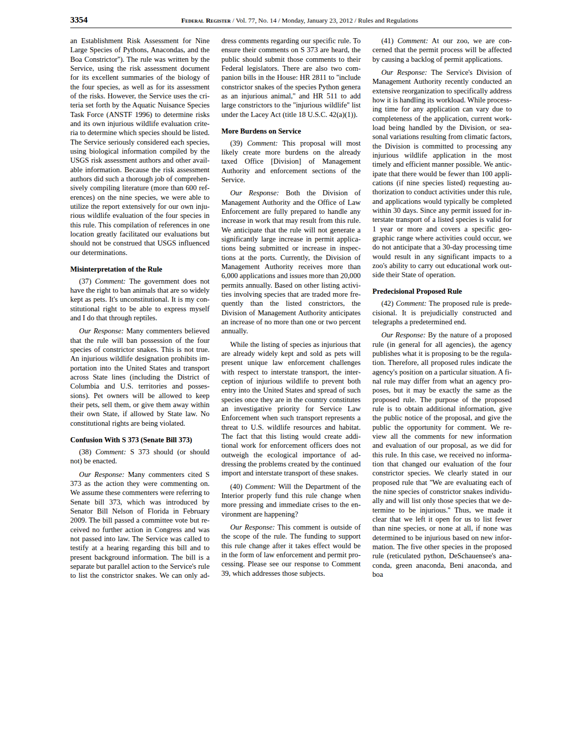3354 Federal Register / Vol. 77, No. 14 / Monday, January 23, 2012 / Rules and Regulations
an Establishment Risk Assessment for Nine Large Species of Pythons, Anacondas, and the Boa Constrictor''). The rule was written by the Service, using the risk assessment document for its excellent summaries of the biology of the four species, as well as for its assessment of the risks. However, the Service uses the criteria set forth by the Aquatic Nuisance Species Task Force (ANSTF 1996) to determine risks and its own injurious wildlife evaluation criteria to determine which species should be listed. The Service seriously considered each species, using biological information compiled by the USGS risk assessment authors and other available information. Because the risk assessment authors did such a thorough job of comprehensively compiling literature (more than 600 references) on the nine species, we were able to utilize the report extensively for our own injurious wildlife evaluation of the four species in this rule. This compilation of references in one location greatly facilitated our evaluations but should not be construed that USGS influenced our determinations.
Misinterpretation of the Rule
(37) Comment: The government does not have the right to ban animals that are so widely kept as pets. It's unconstitutional. It is my constitutional right to be able to express myself and I do that through reptiles.
Our Response: Many commenters believed that the rule will ban possession of the four species of constrictor snakes. This is not true. An injurious wildlife designation prohibits importation into the United States and transport across State lines (including the District of Columbia and U.S. territories and possessions). Pet owners will be allowed to keep their pets, sell them, or give them away within their own State, if allowed by State law. No constitutional rights are being violated.
Confusion With S 373 (Senate Bill 373)
(38) Comment: S 373 should (or should not) be enacted.
Our Response: Many commenters cited S 373 as the action they were commenting on. We assume these commenters were referring to Senate bill 373, which was introduced by Senator Bill Nelson of Florida in February 2009. The bill passed a committee vote but received no further action in Congress and was not passed into law. The Service was called to testify at a hearing regarding this bill and to present background information. The bill is a separate but parallel action to the Service's rule to list the constrictor snakes. We can only address comments regarding our specific rule. To ensure their comments on S 373 are heard, the public should submit those comments to their Federal legislators. There are also two companion bills in the House: HR 2811 to ''include constrictor snakes of the species Python genera as an injurious animal,'' and HR 511 to add large constrictors to the ''injurious wildlife'' list under the Lacey Act (title 18 U.S.C. 42(a)(1)).
More Burdens on Service
(39) Comment: This proposal will most likely create more burdens on the already taxed Office [Division] of Management Authority and enforcement sections of the Service.
Our Response: Both the Division of Management Authority and the Office of Law Enforcement are fully prepared to handle any increase in work that may result from this rule. We anticipate that the rule will not generate a significantly large increase in permit applications being submitted or increase in inspections at the ports. Currently, the Division of Management Authority receives more than 6,000 applications and issues more than 20,000 permits annually. Based on other listing activities involving species that are traded more frequently than the listed constrictors, the Division of Management Authority anticipates an increase of no more than one or two percent annually.
While the listing of species as injurious that are already widely kept and sold as pets will present unique law enforcement challenges with respect to interstate transport, the interception of injurious wildlife to prevent both entry into the United States and spread of such species once they are in the country constitutes an investigative priority for Service Law Enforcement when such transport represents a threat to U.S. wildlife resources and habitat. The fact that this listing would create additional work for enforcement officers does not outweigh the ecological importance of addressing the problems created by the continued import and interstate transport of these snakes.
(40) Comment: Will the Department of the Interior properly fund this rule change when more pressing and immediate crises to the environment are happening?
Our Response: This comment is outside of the scope of the rule. The funding to support this rule change after it takes effect would be in the form of law enforcement and permit processing. Please see our response to Comment 39, which addresses those subjects.
(41) Comment: At our zoo, we are concerned that the permit process will be affected by causing a backlog of permit applications.
Our Response: The Service's Division of Management Authority recently conducted an extensive reorganization to specifically address how it is handling its workload. While processing time for any application can vary due to completeness of the application, current workload being handled by the Division, or seasonal variations resulting from climatic factors, the Division is committed to processing any injurious wildlife application in the most timely and efficient manner possible. We anticipate that there would be fewer than 100 applications (if nine species listed) requesting authorization to conduct activities under this rule, and applications would typically be completed within 30 days. Since any permit issued for interstate transport of a listed species is valid for 1 year or more and covers a specific geographic range where activities could occur, we do not anticipate that a 30-day processing time would result in any significant impacts to a zoo's ability to carry out educational work outside their State of operation.
Predecisional Proposed Rule
(42) Comment: The proposed rule is predecisional. It is prejudicially constructed and telegraphs a predetermined end.
Our Response: By the nature of a proposed rule (in general for all agencies), the agency publishes what it is proposing to be the regulation. Therefore, all proposed rules indicate the agency's position on a particular situation. A final rule may differ from what an agency proposes, but it may be exactly the same as the proposed rule. The purpose of the proposed rule is to obtain additional information, give the public notice of the proposal, and give the public the opportunity for comment. We review all the comments for new information and evaluation of our proposal, as we did for this rule. In this case, we received no information that changed our evaluation of the four constrictor species. We clearly stated in our proposed rule that ''We are evaluating each of the nine species of constrictor snakes individually and will list only those species that we determine to be injurious.'' Thus, we made it clear that we left it open for us to list fewer than nine species, or none at all, if none was determined to be injurious based on new information. The five other species in the proposed rule (reticulated python, DeSchauensee's anaconda, green anaconda, Beni anaconda, and boa